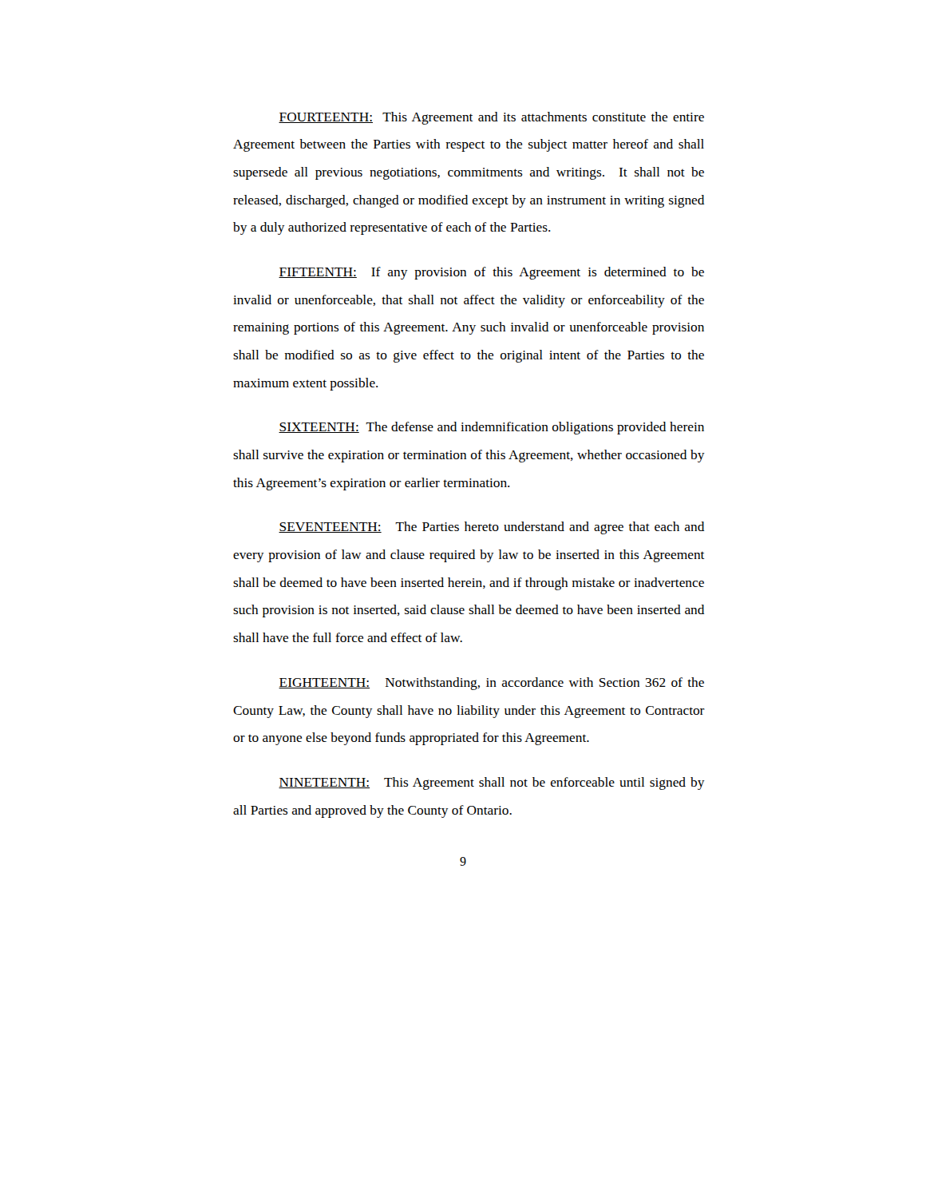FOURTEENTH: This Agreement and its attachments constitute the entire Agreement between the Parties with respect to the subject matter hereof and shall supersede all previous negotiations, commitments and writings. It shall not be released, discharged, changed or modified except by an instrument in writing signed by a duly authorized representative of each of the Parties.
FIFTEENTH: If any provision of this Agreement is determined to be invalid or unenforceable, that shall not affect the validity or enforceability of the remaining portions of this Agreement. Any such invalid or unenforceable provision shall be modified so as to give effect to the original intent of the Parties to the maximum extent possible.
SIXTEENTH: The defense and indemnification obligations provided herein shall survive the expiration or termination of this Agreement, whether occasioned by this Agreement’s expiration or earlier termination.
SEVENTEENTH: The Parties hereto understand and agree that each and every provision of law and clause required by law to be inserted in this Agreement shall be deemed to have been inserted herein, and if through mistake or inadvertence such provision is not inserted, said clause shall be deemed to have been inserted and shall have the full force and effect of law.
EIGHTEENTH: Notwithstanding, in accordance with Section 362 of the County Law, the County shall have no liability under this Agreement to Contractor or to anyone else beyond funds appropriated for this Agreement.
NINETEENTH: This Agreement shall not be enforceable until signed by all Parties and approved by the County of Ontario.
9